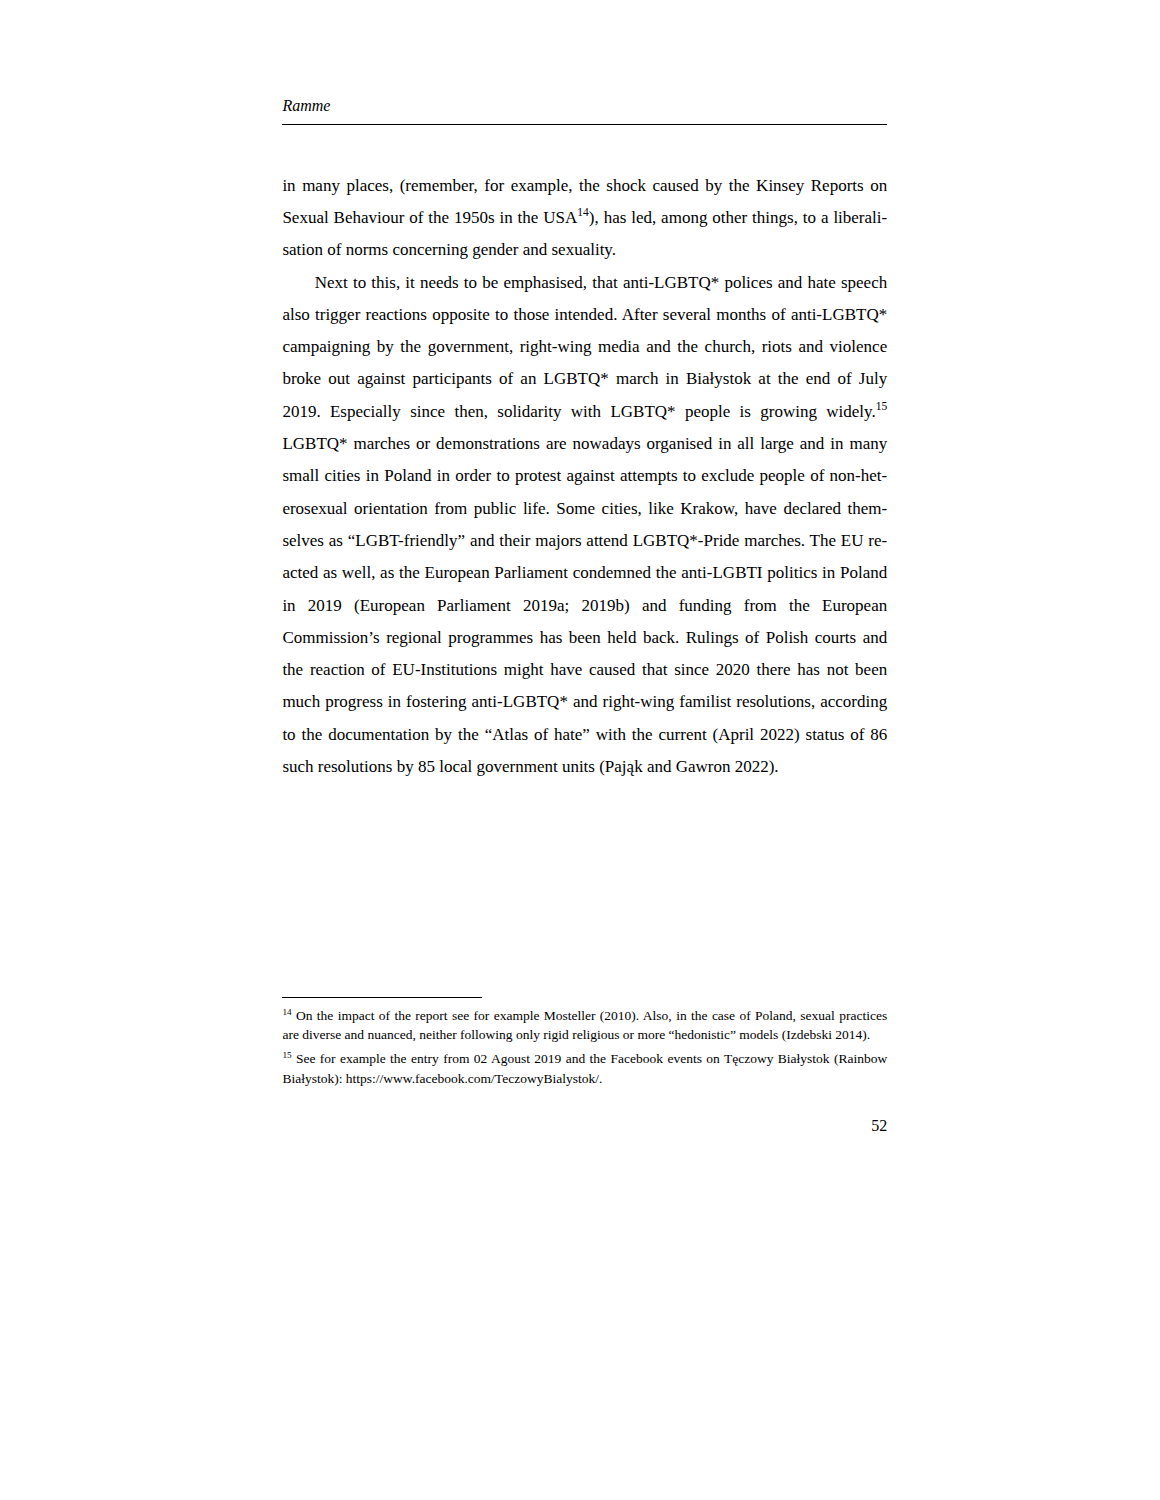Ramme
in many places, (remember, for example, the shock caused by the Kinsey Reports on Sexual Behaviour of the 1950s in the USA14), has led, among other things, to a liberalisation of norms concerning gender and sexuality.
Next to this, it needs to be emphasised, that anti-LGBTQ* polices and hate speech also trigger reactions opposite to those intended. After several months of anti-LGBTQ* campaigning by the government, right-wing media and the church, riots and violence broke out against participants of an LGBTQ* march in Białystok at the end of July 2019. Especially since then, solidarity with LGBTQ* people is growing widely.15 LGBTQ* marches or demonstrations are nowadays organised in all large and in many small cities in Poland in order to protest against attempts to exclude people of non-heterosexual orientation from public life. Some cities, like Krakow, have declared themselves as “LGBT-friendly” and their majors attend LGBTQ*-Pride marches. The EU reacted as well, as the European Parliament condemned the anti-LGBTI politics in Poland in 2019 (European Parliament 2019a; 2019b) and funding from the European Commission’s regional programmes has been held back. Rulings of Polish courts and the reaction of EU-Institutions might have caused that since 2020 there has not been much progress in fostering anti-LGBTQ* and right-wing familist resolutions, according to the documentation by the “Atlas of hate” with the current (April 2022) status of 86 such resolutions by 85 local government units (Pająk and Gawron 2022).
14 On the impact of the report see for example Mosteller (2010). Also, in the case of Poland, sexual practices are diverse and nuanced, neither following only rigid religious or more “hedonistic” models (Izdebski 2014).
15 See for example the entry from 02 Agoust 2019 and the Facebook events on Tęczowy Białystok (Rainbow Białystok): https://www.facebook.com/TeczowyBialystok/.
52